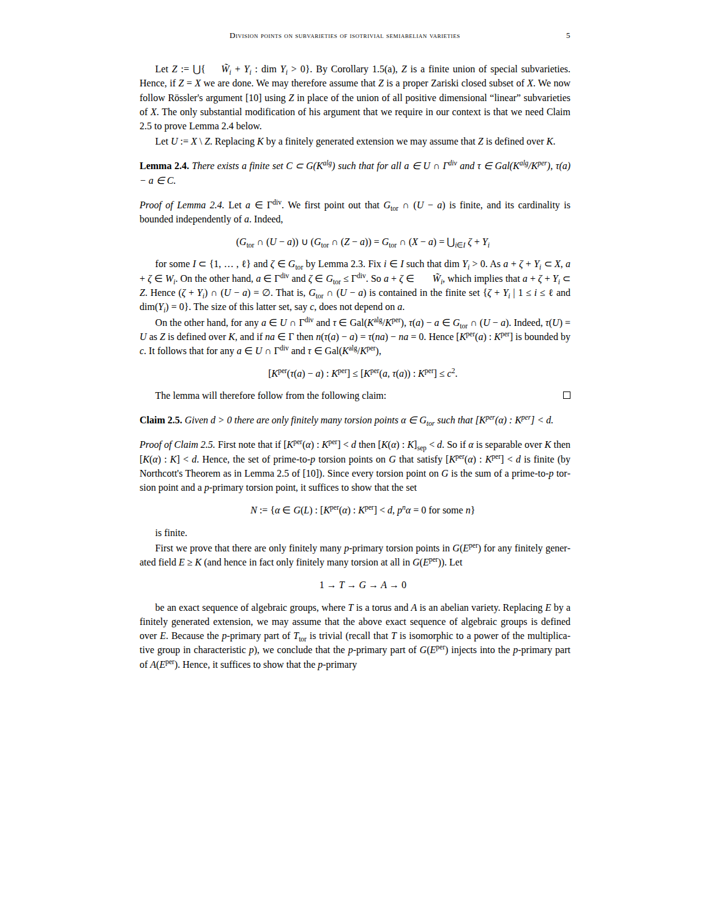Division points on subvarieties of isotrivial semiabelian varieties 5
Let Z := ⋃{W̃i + Yi : dim Yi > 0}. By Corollary 1.5(a), Z is a finite union of special subvarieties. Hence, if Z = X we are done. We may therefore assume that Z is a proper Zariski closed subset of X. We now follow Rössler's argument [10] using Z in place of the union of all positive dimensional “linear” subvarieties of X. The only substantial modification of his argument that we require in our context is that we need Claim 2.5 to prove Lemma 2.4 below.
Let U := X \ Z. Replacing K by a finitely generated extension we may assume that Z is defined over K.
Lemma 2.4. There exists a finite set C ⊂ G(Kalg) such that for all a ∈ U ∩ Γdiv and τ ∈ Gal(Kalg/Kper), τ(a) − a ∈ C.
Proof of Lemma 2.4. Let a ∈ Γdiv. We first point out that Gtor ∩ (U − a) is finite, and its cardinality is bounded independently of a. Indeed,
(Gtor ∩ (U − a)) ∪ (Gtor ∩ (Z − a)) = Gtor ∩ (X − a) = ⋃i∈I ζ + Yi
for some I ⊂ {1, … , ℓ} and ζ ∈ Gtor by Lemma 2.3. Fix i ∈ I such that dim Yi > 0. As a + ζ + Yi ⊂ X, a + ζ ∈ Wi. On the other hand, a ∈ Γdiv and ζ ∈ Gtor ≤ Γdiv. So a + ζ ∈ W̃i, which implies that a + ζ + Yi ⊂ Z. Hence (ζ + Yi) ∩ (U − a) = ∅. That is, Gtor ∩ (U − a) is contained in the finite set {ζ + Yi | 1 ≤ i ≤ ℓ and dim(Yi) = 0}. The size of this latter set, say c, does not depend on a.
On the other hand, for any a ∈ U ∩ Γdiv and τ ∈ Gal(Kalg/Kper), τ(a) − a ∈ Gtor ∩ (U − a). Indeed, τ(U) = U as Z is defined over K, and if na ∈ Γ then n(τ(a) − a) = τ(na) − na = 0. Hence [Kper(a) : Kper] is bounded by c. It follows that for any a ∈ U ∩ Γdiv and τ ∈ Gal(Kalg/Kper),
[Kper(τ(a) − a) : Kper] ≤ [Kper(a, τ(a)) : Kper] ≤ c2.
The lemma will therefore follow from the following claim:
Claim 2.5. Given d > 0 there are only finitely many torsion points α ∈ Gtor such that [Kper(α) : Kper] < d.
Proof of Claim 2.5. First note that if [Kper(α) : Kper] < d then [K(α) : K]sep < d. So if α is separable over K then [K(α) : K] < d. Hence, the set of prime-to-p torsion points on G that satisfy [Kper(α) : Kper] < d is finite (by Northcott's Theorem as in Lemma 2.5 of [10]). Since every torsion point on G is the sum of a prime-to-p torsion point and a p-primary torsion point, it suffices to show that the set
N := {α ∈ G(L) : [Kper(α) : Kper] < d, pnα = 0 for some n}
is finite.
First we prove that there are only finitely many p-primary torsion points in G(Eper) for any finitely generated field E ≥ K (and hence in fact only finitely many torsion at all in G(Eper)). Let
1 → T → G → A → 0
be an exact sequence of algebraic groups, where T is a torus and A is an abelian variety. Replacing E by a finitely generated extension, we may assume that the above exact sequence of algebraic groups is defined over E. Because the p-primary part of Ttor is trivial (recall that T is isomorphic to a power of the multiplicative group in characteristic p), we conclude that the p-primary part of G(Eper) injects into the p-primary part of A(Eper). Hence, it suffices to show that the p-primary